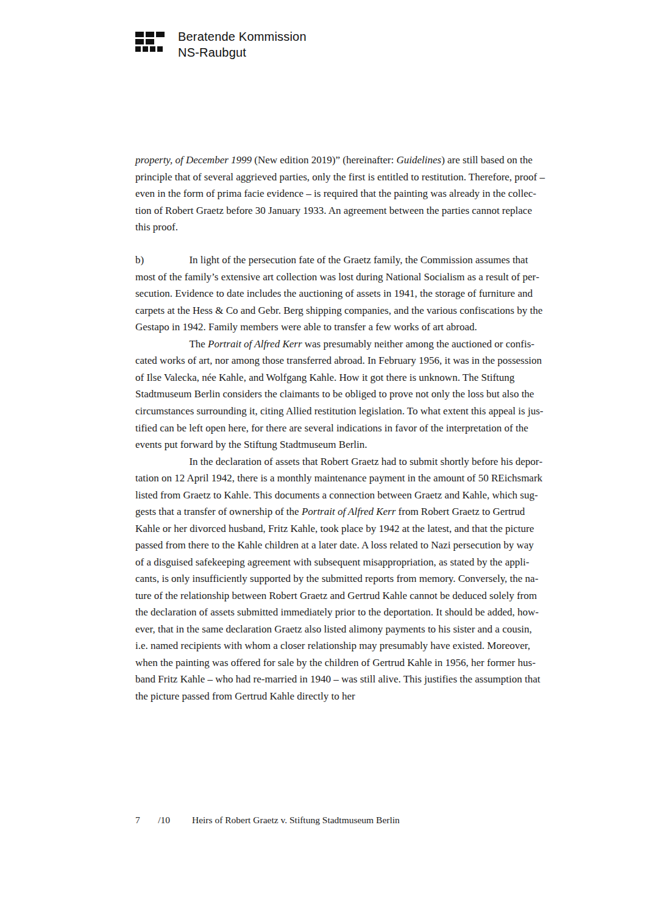Beratende Kommission
NS-Raubgut
property, of December 1999 (New edition 2019)” (hereinafter: Guidelines) are still based on the principle that of several aggrieved parties, only the first is entitled to restitution. Therefore, proof – even in the form of prima facie evidence – is required that the painting was already in the collection of Robert Graetz before 30 January 1933. An agreement between the parties cannot replace this proof.
b) In light of the persecution fate of the Graetz family, the Commission assumes that most of the family’s extensive art collection was lost during National Socialism as a result of persecution. Evidence to date includes the auctioning of assets in 1941, the storage of furniture and carpets at the Hess & Co and Gebr. Berg shipping companies, and the various confiscations by the Gestapo in 1942. Family members were able to transfer a few works of art abroad.
The Portrait of Alfred Kerr was presumably neither among the auctioned or confiscated works of art, nor among those transferred abroad. In February 1956, it was in the possession of Ilse Valecka, née Kahle, and Wolfgang Kahle. How it got there is unknown. The Stiftung Stadtmuseum Berlin considers the claimants to be obliged to prove not only the loss but also the circumstances surrounding it, citing Allied restitution legislation. To what extent this appeal is justified can be left open here, for there are several indications in favor of the interpretation of the events put forward by the Stiftung Stadtmuseum Berlin.
In the declaration of assets that Robert Graetz had to submit shortly before his deportation on 12 April 1942, there is a monthly maintenance payment in the amount of 50 REichsmark listed from Graetz to Kahle. This documents a connection between Graetz and Kahle, which suggests that a transfer of ownership of the Portrait of Alfred Kerr from Robert Graetz to Gertrud Kahle or her divorced husband, Fritz Kahle, took place by 1942 at the latest, and that the picture passed from there to the Kahle children at a later date. A loss related to Nazi persecution by way of a disguised safekeeping agreement with subsequent misappropriation, as stated by the applicants, is only insufficiently supported by the submitted reports from memory. Conversely, the nature of the relationship between Robert Graetz and Gertrud Kahle cannot be deduced solely from the declaration of assets submitted immediately prior to the deportation. It should be added, however, that in the same declaration Graetz also listed alimony payments to his sister and a cousin, i.e. named recipients with whom a closer relationship may presumably have existed. Moreover, when the painting was offered for sale by the children of Gertrud Kahle in 1956, her former husband Fritz Kahle – who had re-married in 1940 – was still alive. This justifies the assumption that the picture passed from Gertrud Kahle directly to her
7/10 Heirs of Robert Graetz v. Stiftung Stadtmuseum Berlin